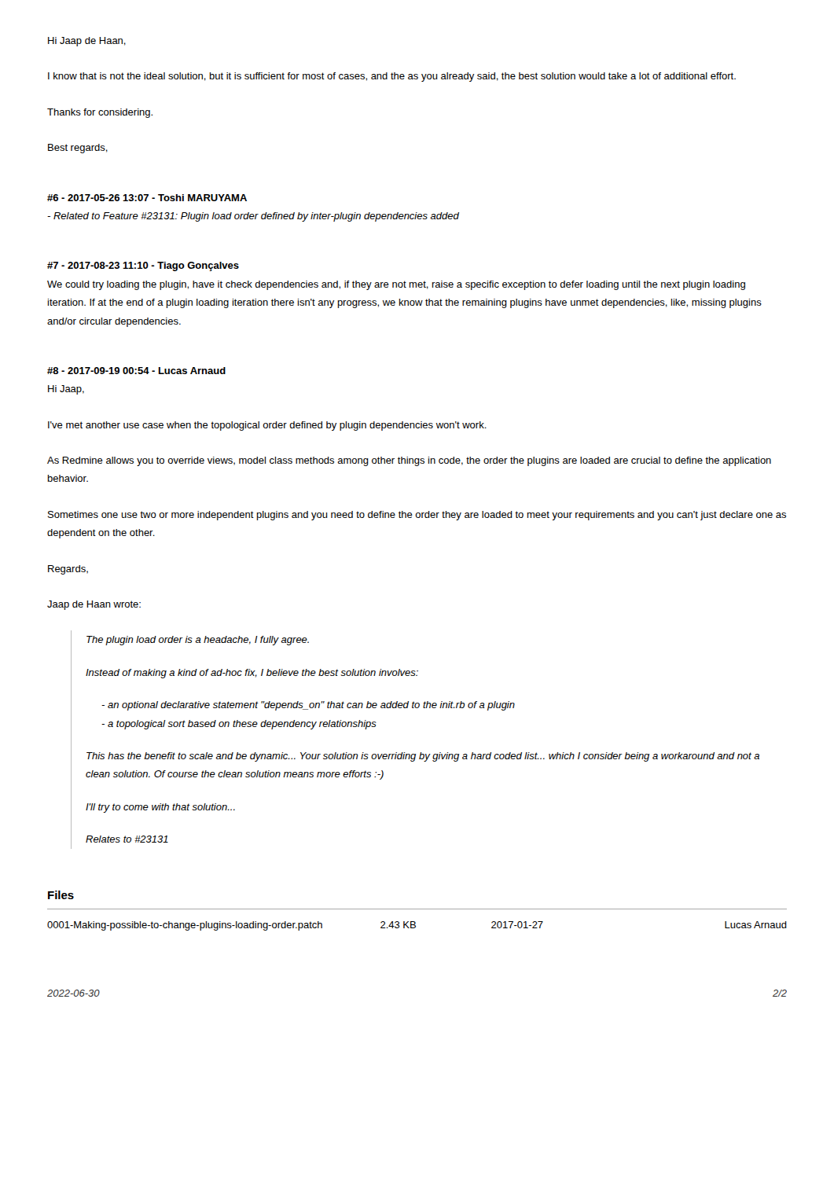Hi Jaap de Haan,
I know that is not the ideal solution, but it is sufficient for most of cases, and the as you already said, the best solution would take a lot of additional effort.
Thanks for considering.
Best regards,
#6 - 2017-05-26 13:07 - Toshi MARUYAMA
- Related to Feature #23131: Plugin load order defined by inter-plugin dependencies added
#7 - 2017-08-23 11:10 - Tiago Gonçalves
We could try loading the plugin, have it check dependencies and, if they are not met, raise a specific exception to defer loading until the next plugin loading iteration. If at the end of a plugin loading iteration there isn't any progress, we know that the remaining plugins have unmet dependencies, like, missing plugins and/or circular dependencies.
#8 - 2017-09-19 00:54 - Lucas Arnaud
Hi Jaap,
I've met another use case when the topological order defined by plugin dependencies won't work.
As Redmine allows you to override views, model class methods among other things in code, the order the plugins are loaded are crucial to define the application behavior.
Sometimes one use two or more independent plugins and you need to define the order they are loaded to meet your requirements and you can't just declare one as dependent on the other.
Regards,
Jaap de Haan wrote:
The plugin load order is a headache, I fully agree.
Instead of making a kind of ad-hoc fix, I believe the best solution involves:
an optional declarative statement "depends_on" that can be added to the init.rb of a plugin
a topological sort based on these dependency relationships
This has the benefit to scale and be dynamic... Your solution is overriding by giving a hard coded list... which I consider being a workaround and not a clean solution. Of course the clean solution means more efforts :-)
I'll try to come with that solution...
Relates to #23131
Files
| 0001-Making-possible-to-change-plugins-loading-order.patch | 2.43 KB | 2017-01-27 | Lucas Arnaud |
2022-06-30 2/2